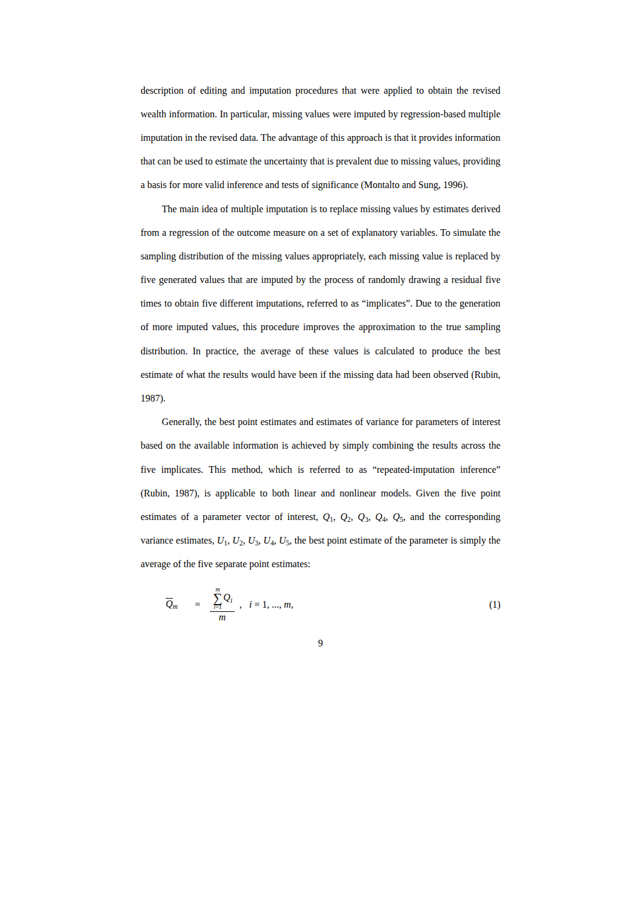description of editing and imputation procedures that were applied to obtain the revised wealth information. In particular, missing values were imputed by regression-based multiple imputation in the revised data. The advantage of this approach is that it provides information that can be used to estimate the uncertainty that is prevalent due to missing values, providing a basis for more valid inference and tests of significance (Montalto and Sung, 1996).
The main idea of multiple imputation is to replace missing values by estimates derived from a regression of the outcome measure on a set of explanatory variables. To simulate the sampling distribution of the missing values appropriately, each missing value is replaced by five generated values that are imputed by the process of randomly drawing a residual five times to obtain five different imputations, referred to as “implicates”. Due to the generation of more imputed values, this procedure improves the approximation to the true sampling distribution. In practice, the average of these values is calculated to produce the best estimate of what the results would have been if the missing data had been observed (Rubin, 1987).
Generally, the best point estimates and estimates of variance for parameters of interest based on the available information is achieved by simply combining the results across the five implicates. This method, which is referred to as “repeated-imputation inference” (Rubin, 1987), is applicable to both linear and nonlinear models. Given the five point estimates of a parameter vector of interest, Q 1, Q 2, Q 3, Q 4, Q 5, and the corresponding variance estimates, U 1, U 2, U 3, U 4, U 5, the best point estimate of the parameter is simply the average of the five separate point estimates:
Qm = m∑i=1 Qi m , i = 1, ..., m,
(1)
9